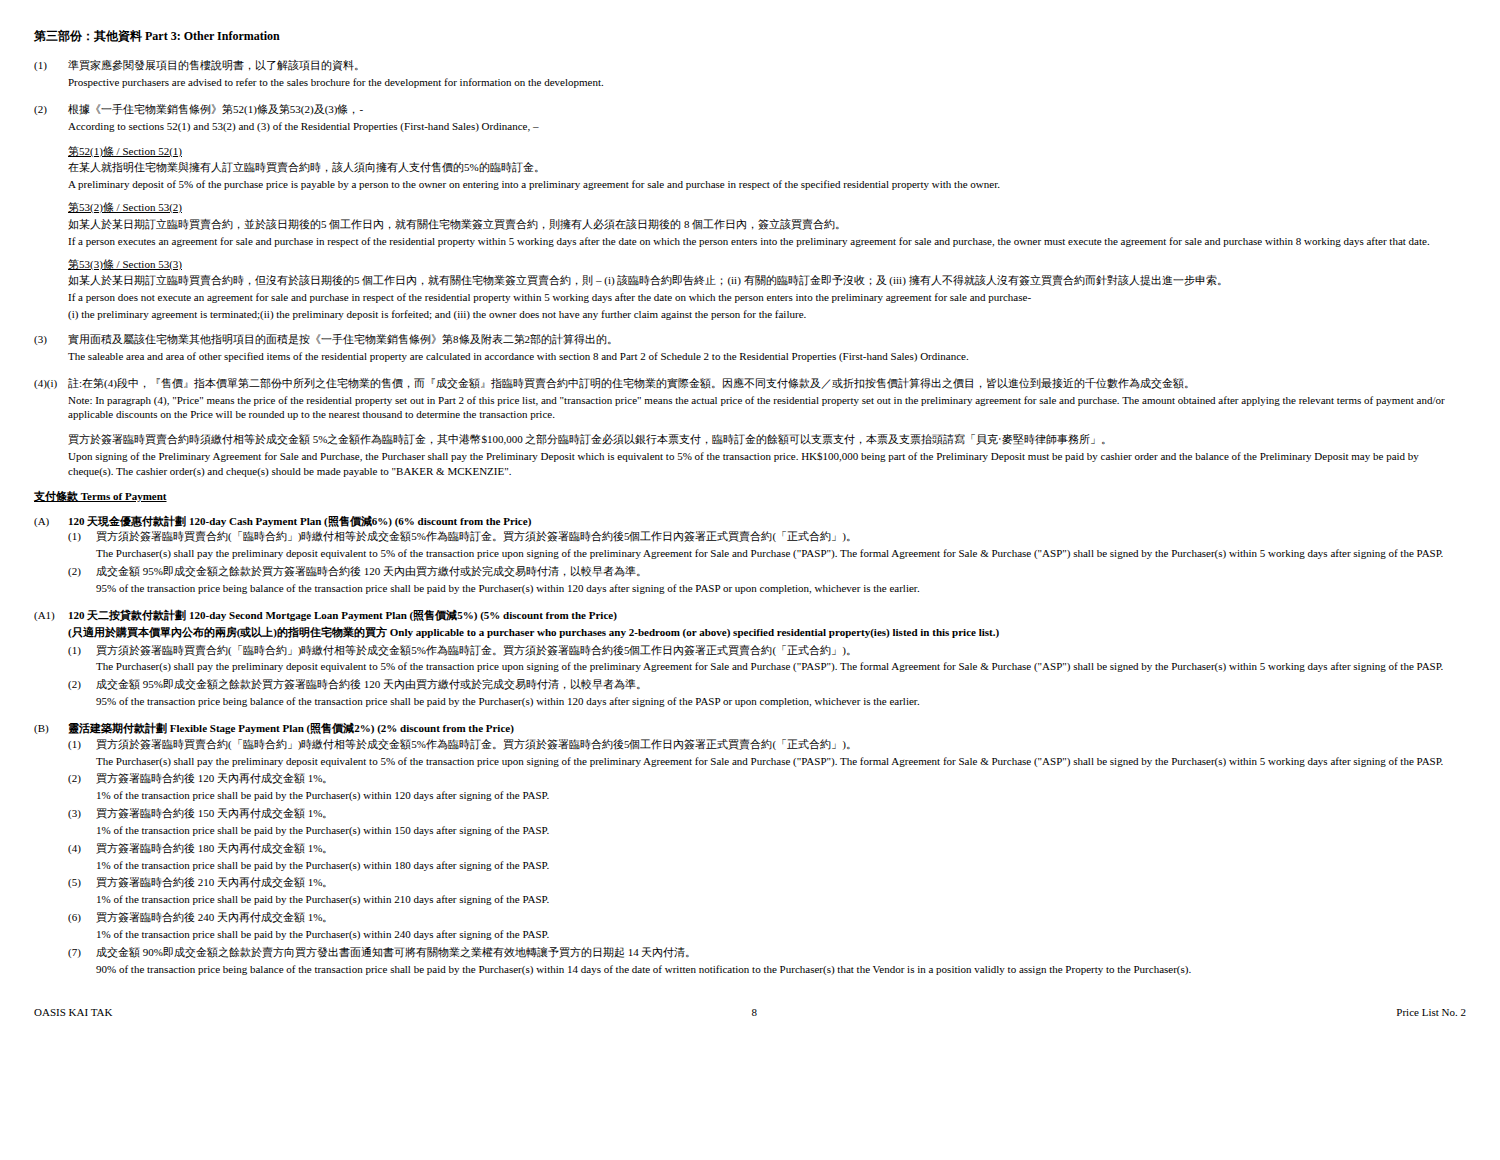第三部份：其他資料 Part 3: Other Information
(1)
準買家應參閱發展項目的售樓說明書，以了解該項目的資料。
Prospective purchasers are advised to refer to the sales brochure for the development for information on the development.
(2)
根據《一手住宅物業銷售條例》第52(1)條及第53(2)及(3)條，-
According to sections 52(1) and 53(2) and (3) of the Residential Properties (First-hand Sales) Ordinance, –
第52(1)條 / Section 52(1)
在某人就指明住宅物業與擁有人訂立臨時買賣合約時，該人須向擁有人支付售價的5%的臨時訂金。
A preliminary deposit of 5% of the purchase price is payable by a person to the owner on entering into a preliminary agreement for sale and purchase in respect of the specified residential property with the owner.
第53(2)條 / Section 53(2)
如某人於某日期訂立臨時買賣合約，並於該日期後的5 個工作日內，就有關住宅物業簽立買賣合約，則擁有人必須在該日期後的 8 個工作日內，簽立該買賣合約。
If a person executes an agreement for sale and purchase in respect of the residential property within 5 working days after the date on which the person enters into the preliminary agreement for sale and purchase, the owner must execute the agreement for sale and purchase within 8 working days after that date.
第53(3)條 / Section 53(3)
如某人於某日期訂立臨時買賣合約時，但沒有於該日期後的5 個工作日內，就有關住宅物業簽立買賣合約，則 – (i) 該臨時合約即告終止；(ii) 有關的臨時訂金即予沒收；及 (iii) 擁有人不得就該人沒有簽立買賣合約而針對該人提出進一步申索。
If a person does not execute an agreement for sale and purchase in respect of the residential property within 5 working days after the date on which the person enters into the preliminary agreement for sale and purchase-
(i) the preliminary agreement is terminated;(ii) the preliminary deposit is forfeited; and (iii) the owner does not have any further claim against the person for the failure.
(3)
實用面積及屬該住宅物業其他指明項目的面積是按《一手住宅物業銷售條例》第8條及附表二第2部的計算得出的。
The saleable area and area of other specified items of the residential property are calculated in accordance with section 8 and Part 2 of Schedule 2 to the Residential Properties (First-hand Sales) Ordinance.
(4)(i)
註:在第(4)段中，『售價』指本價單第二部份中所列之住宅物業的售價，而『成交金額』指臨時買賣合約中訂明的住宅物業的實際金額。因應不同支付條款及／或折扣按售價計算得出之價目，皆以進位到最接近的千位數作為成交金額。
Note: In paragraph (4), "Price" means the price of the residential property set out in Part 2 of this price list, and "transaction price" means the actual price of the residential property set out in the preliminary agreement for sale and purchase. The amount obtained after applying the relevant terms of payment and/or applicable discounts on the Price will be rounded up to the nearest thousand to determine the transaction price.
買方於簽署臨時買賣合約時須繳付相等於成交金額 5%之金額作為臨時訂金，其中港幣$100,000 之部分臨時訂金必須以銀行本票支付，臨時訂金的餘額可以支票支付，本票及支票抬頭請寫「貝克‧麥堅時律師事務所」。
Upon signing of the Preliminary Agreement for Sale and Purchase, the Purchaser shall pay the Preliminary Deposit which is equivalent to 5% of the transaction price. HK$100,000 being part of the Preliminary Deposit must be paid by cashier order and the balance of the Preliminary Deposit may be paid by cheque(s). The cashier order(s) and cheque(s) should be made payable to "BAKER & MCKENZIE".
支付條款 Terms of Payment
(A)
120 天現金優惠付款計劃 120-day Cash Payment Plan (照售價減6%) (6% discount from the Price)
(1)
買方須於簽署臨時買賣合約(「臨時合約」)時繳付相等於成交金額5%作為臨時訂金。買方須於簽署臨時合約後5個工作日內簽署正式買賣合約(「正式合約」)。
The Purchaser(s) shall pay the preliminary deposit equivalent to 5% of the transaction price upon signing of the preliminary Agreement for Sale and Purchase ("PASP"). The formal Agreement for Sale & Purchase ("ASP") shall be signed by the Purchaser(s) within 5 working days after signing of the PASP.
(2)
成交金額 95%即成交金額之餘款於買方簽署臨時合約後 120 天內由買方繳付或於完成交易時付清，以較早者為準。
95% of the transaction price being balance of the transaction price shall be paid by the Purchaser(s) within 120 days after signing of the PASP or upon completion, whichever is the earlier.
(A1)
120 天二按貸款付款計劃 120-day Second Mortgage Loan Payment Plan (照售價減5%) (5% discount from the Price)
(只適用於購買本價單內公布的兩房(或以上)的指明住宅物業的買方 Only applicable to a purchaser who purchases any 2-bedroom (or above) specified residential property(ies) listed in this price list.)
(1)
買方須於簽署臨時買賣合約(「臨時合約」)時繳付相等於成交金額5%作為臨時訂金。買方須於簽署臨時合約後5個工作日內簽署正式買賣合約(「正式合約」)。
The Purchaser(s) shall pay the preliminary deposit equivalent to 5% of the transaction price upon signing of the preliminary Agreement for Sale and Purchase ("PASP"). The formal Agreement for Sale & Purchase ("ASP") shall be signed by the Purchaser(s) within 5 working days after signing of the PASP.
(2)
成交金額 95%即成交金額之餘款於買方簽署臨時合約後 120 天內由買方繳付或於完成交易時付清，以較早者為準。
95% of the transaction price being balance of the transaction price shall be paid by the Purchaser(s) within 120 days after signing of the PASP or upon completion, whichever is the earlier.
(B)
靈活建築期付款計劃 Flexible Stage Payment Plan (照售價減2%) (2% discount from the Price)
(1)
買方須於簽署臨時買賣合約(「臨時合約」)時繳付相等於成交金額5%作為臨時訂金。買方須於簽署臨時合約後5個工作日內簽署正式買賣合約(「正式合約」)。
The Purchaser(s) shall pay the preliminary deposit equivalent to 5% of the transaction price upon signing of the preliminary Agreement for Sale and Purchase ("PASP"). The formal Agreement for Sale & Purchase ("ASP") shall be signed by the Purchaser(s) within 5 working days after signing of the PASP.
(2)
買方簽署臨時合約後 120 天內再付成交金額 1%。
1% of the transaction price shall be paid by the Purchaser(s) within 120 days after signing of the PASP.
(3)
買方簽署臨時合約後 150 天內再付成交金額 1%。
1% of the transaction price shall be paid by the Purchaser(s) within 150 days after signing of the PASP.
(4)
買方簽署臨時合約後 180 天內再付成交金額 1%。
1% of the transaction price shall be paid by the Purchaser(s) within 180 days after signing of the PASP.
(5)
買方簽署臨時合約後 210 天內再付成交金額 1%。
1% of the transaction price shall be paid by the Purchaser(s) within 210 days after signing of the PASP.
(6)
買方簽署臨時合約後 240 天內再付成交金額 1%。
1% of the transaction price shall be paid by the Purchaser(s) within 240 days after signing of the PASP.
(7)
成交金額 90%即成交金額之餘款於賣方向買方發出書面通知書可將有關物業之業權有效地轉讓予買方的日期起 14 天內付清。
90% of the transaction price being balance of the transaction price shall be paid by the Purchaser(s) within 14 days of the date of written notification to the Purchaser(s) that the Vendor is in a position validly to assign the Property to the Purchaser(s).
OASIS KAI TAK
8
Price List No. 2